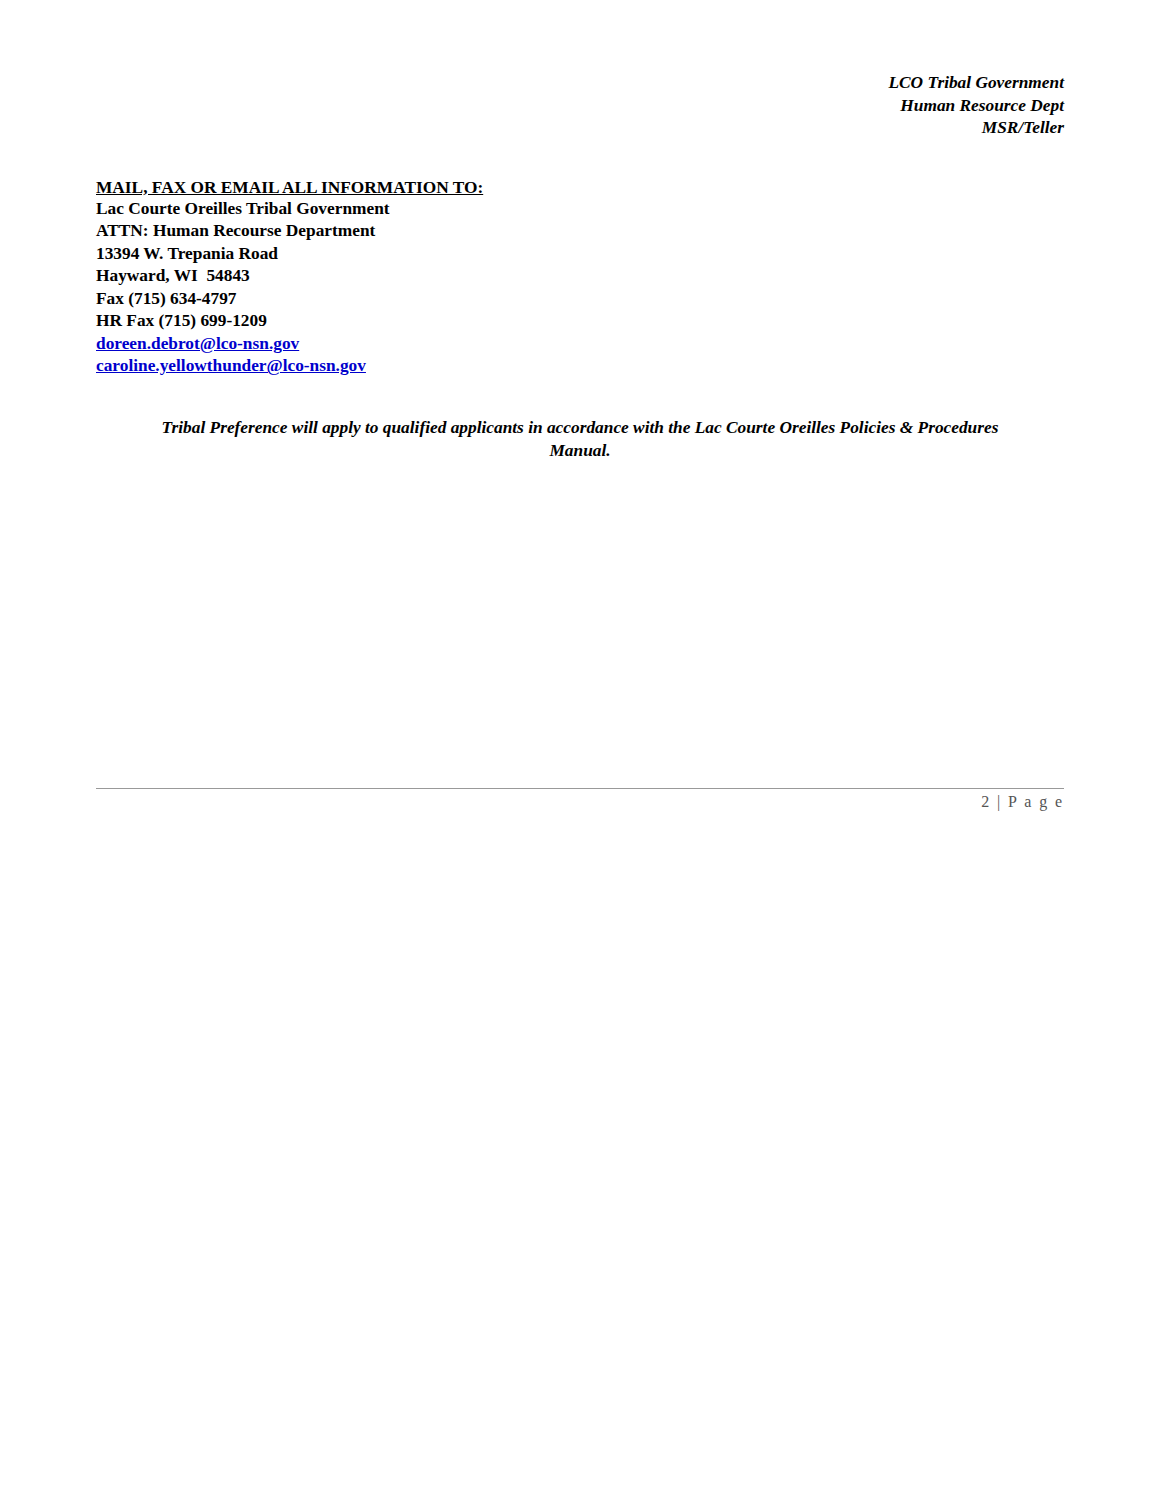LCO Tribal Government
Human Resource Dept
MSR/Teller
MAIL, FAX OR EMAIL ALL INFORMATION TO:
Lac Courte Oreilles Tribal Government
ATTN: Human Recourse Department
13394 W. Trepania Road
Hayward, WI 54843
Fax (715) 634-4797
HR Fax (715) 699-1209
doreen.debrot@lco-nsn.gov
caroline.yellowthunder@lco-nsn.gov
Tribal Preference will apply to qualified applicants in accordance with the Lac Courte Oreilles Policies & Procedures Manual.
2 | P a g e